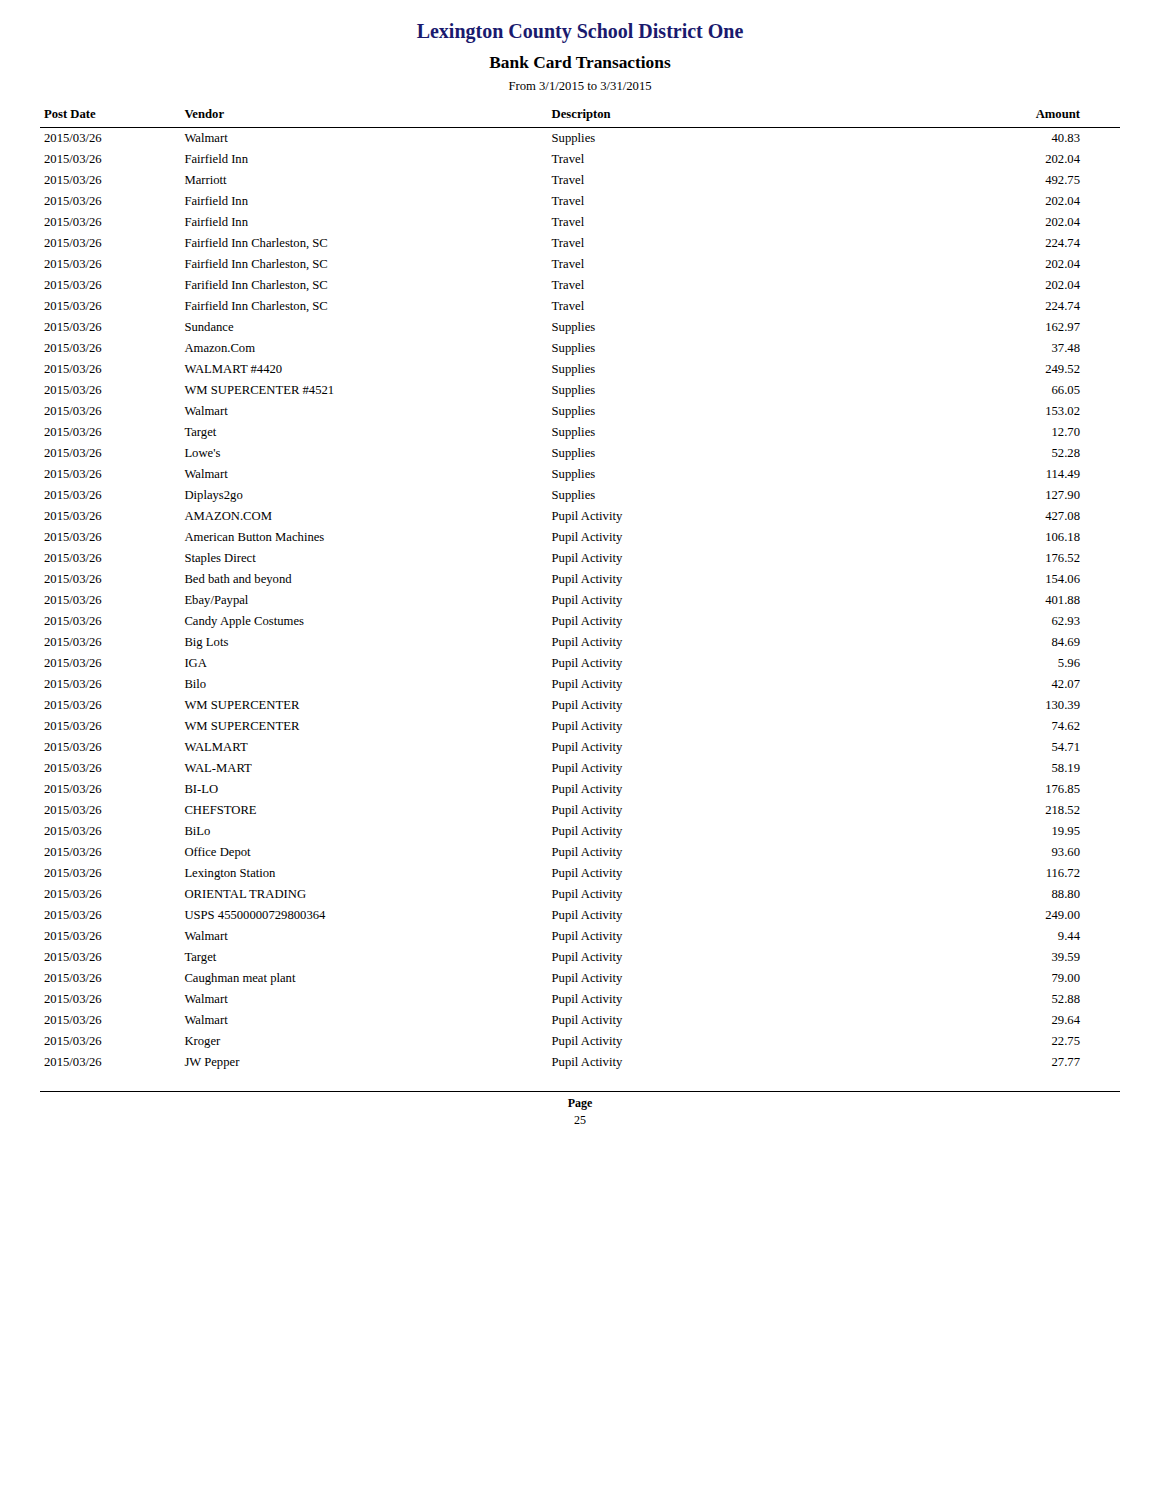Lexington County School District One
Bank Card Transactions
From 3/1/2015 to 3/31/2015
| Post Date | Vendor | Descripton | Amount |
| --- | --- | --- | --- |
| 2015/03/26 | Walmart | Supplies | 40.83 |
| 2015/03/26 | Fairfield Inn | Travel | 202.04 |
| 2015/03/26 | Marriott | Travel | 492.75 |
| 2015/03/26 | Fairfield Inn | Travel | 202.04 |
| 2015/03/26 | Fairfield Inn | Travel | 202.04 |
| 2015/03/26 | Fairfield Inn Charleston, SC | Travel | 224.74 |
| 2015/03/26 | Fairfield Inn Charleston, SC | Travel | 202.04 |
| 2015/03/26 | Farifield Inn Charleston, SC | Travel | 202.04 |
| 2015/03/26 | Fairfield Inn Charleston, SC | Travel | 224.74 |
| 2015/03/26 | Sundance | Supplies | 162.97 |
| 2015/03/26 | Amazon.Com | Supplies | 37.48 |
| 2015/03/26 | WALMART #4420 | Supplies | 249.52 |
| 2015/03/26 | WM SUPERCENTER #4521 | Supplies | 66.05 |
| 2015/03/26 | Walmart | Supplies | 153.02 |
| 2015/03/26 | Target | Supplies | 12.70 |
| 2015/03/26 | Lowe's | Supplies | 52.28 |
| 2015/03/26 | Walmart | Supplies | 114.49 |
| 2015/03/26 | Diplays2go | Supplies | 127.90 |
| 2015/03/26 | AMAZON.COM | Pupil Activity | 427.08 |
| 2015/03/26 | American Button Machines | Pupil Activity | 106.18 |
| 2015/03/26 | Staples Direct | Pupil Activity | 176.52 |
| 2015/03/26 | Bed bath and beyond | Pupil Activity | 154.06 |
| 2015/03/26 | Ebay/Paypal | Pupil Activity | 401.88 |
| 2015/03/26 | Candy Apple Costumes | Pupil Activity | 62.93 |
| 2015/03/26 | Big Lots | Pupil Activity | 84.69 |
| 2015/03/26 | IGA | Pupil Activity | 5.96 |
| 2015/03/26 | Bilo | Pupil Activity | 42.07 |
| 2015/03/26 | WM SUPERCENTER | Pupil Activity | 130.39 |
| 2015/03/26 | WM SUPERCENTER | Pupil Activity | 74.62 |
| 2015/03/26 | WALMART | Pupil Activity | 54.71 |
| 2015/03/26 | WAL-MART | Pupil Activity | 58.19 |
| 2015/03/26 | BI-LO | Pupil Activity | 176.85 |
| 2015/03/26 | CHEFSTORE | Pupil Activity | 218.52 |
| 2015/03/26 | BiLo | Pupil Activity | 19.95 |
| 2015/03/26 | Office Depot | Pupil Activity | 93.60 |
| 2015/03/26 | Lexington Station | Pupil Activity | 116.72 |
| 2015/03/26 | ORIENTAL TRADING | Pupil Activity | 88.80 |
| 2015/03/26 | USPS 45500000729800364 | Pupil Activity | 249.00 |
| 2015/03/26 | Walmart | Pupil Activity | 9.44 |
| 2015/03/26 | Target | Pupil Activity | 39.59 |
| 2015/03/26 | Caughman meat plant | Pupil Activity | 79.00 |
| 2015/03/26 | Walmart | Pupil Activity | 52.88 |
| 2015/03/26 | Walmart | Pupil Activity | 29.64 |
| 2015/03/26 | Kroger | Pupil Activity | 22.75 |
| 2015/03/26 | JW Pepper | Pupil Activity | 27.77 |
Page 25